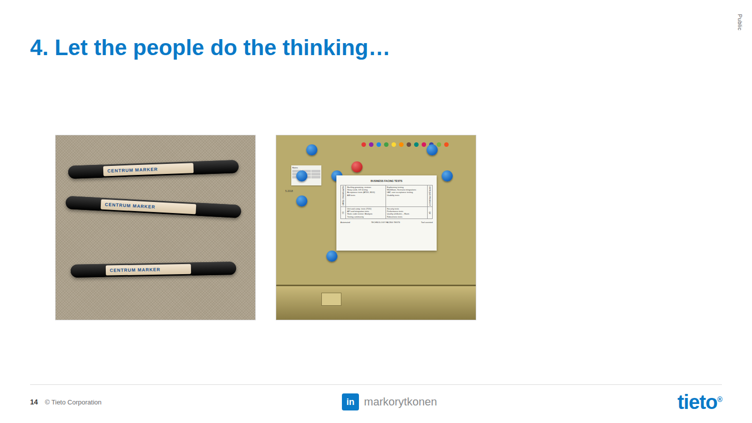Public
4. Let the people do the thinking…
CENTRUM MARKER
CENTRUM MARKER
CENTRUM MARKER
Notes
5.2018
BUSINESS FACING TESTS
| SUPPORTING TEAM | Backlog grooming, reviews Story cards, UX testing Acceptance tests (ATDD, BDD) A/B tests | Exploratory testing Workflows, Scenario integrations UAT, user acceptance testing Usability tests | CRITIQUE PRODUCT |
| Q1 | Unit and comp. tests (TDD) API and integration tests Static code review / Analysis Testing community | Security tests Performance tests Quality attributes – Maint. Robustness tests | Q4 |
Automated TECHNOLOGY FACING TESTS Tool assisted
14 © Tieto Corporation
in markorytkonen
tieto®